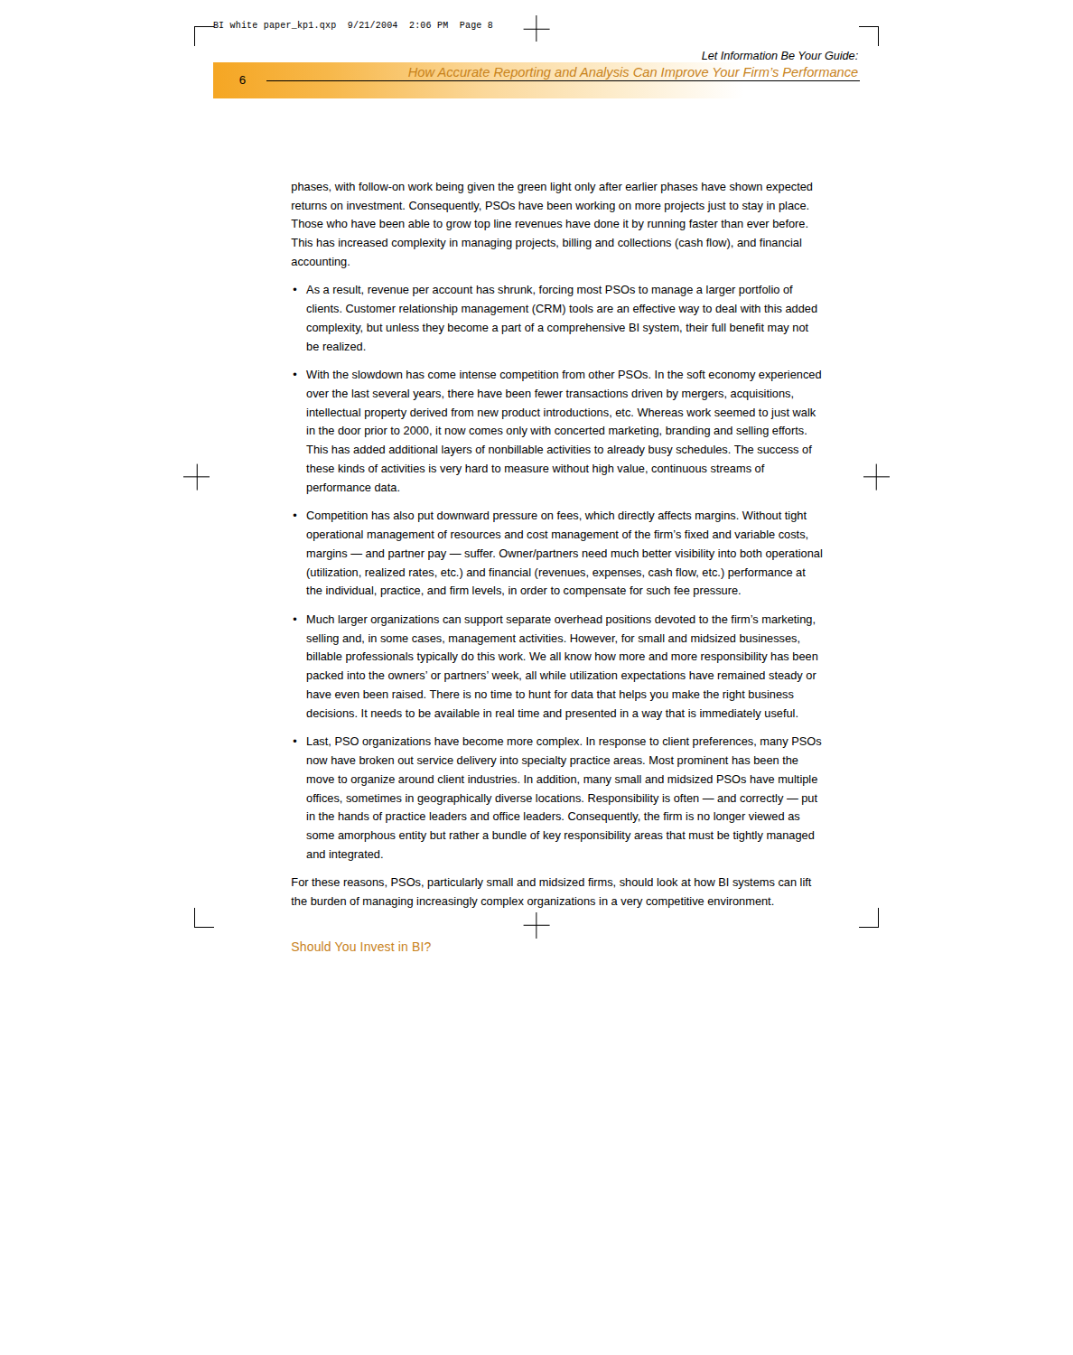BI white paper_kp1.qxp 9/21/2004 2:06 PM Page 8
6
Let Information Be Your Guide:
How Accurate Reporting and Analysis Can Improve Your Firm’s Performance
phases, with follow-on work being given the green light only after earlier phases have shown expected returns on investment. Consequently, PSOs have been working on more projects just to stay in place. Those who have been able to grow top line revenues have done it by running faster than ever before. This has increased complexity in managing projects, billing and collections (cash flow), and financial accounting.
As a result, revenue per account has shrunk, forcing most PSOs to manage a larger portfolio of clients. Customer relationship management (CRM) tools are an effective way to deal with this added complexity, but unless they become a part of a comprehensive BI system, their full benefit may not be realized.
With the slowdown has come intense competition from other PSOs. In the soft economy experienced over the last several years, there have been fewer transactions driven by mergers, acquisitions, intellectual property derived from new product introductions, etc. Whereas work seemed to just walk in the door prior to 2000, it now comes only with concerted marketing, branding and selling efforts. This has added additional layers of nonbillable activities to already busy schedules. The success of these kinds of activities is very hard to measure without high value, continuous streams of performance data.
Competition has also put downward pressure on fees, which directly affects margins. Without tight operational management of resources and cost management of the firm’s fixed and variable costs, margins — and partner pay — suffer. Owner/partners need much better visibility into both operational (utilization, realized rates, etc.) and financial (revenues, expenses, cash flow, etc.) performance at the individual, practice, and firm levels, in order to compensate for such fee pressure.
Much larger organizations can support separate overhead positions devoted to the firm’s marketing, selling and, in some cases, management activities. However, for small and midsized businesses, billable professionals typically do this work. We all know how more and more responsibility has been packed into the owners’ or partners’ week, all while utilization expectations have remained steady or have even been raised. There is no time to hunt for data that helps you make the right business decisions. It needs to be available in real time and presented in a way that is immediately useful.
Last, PSO organizations have become more complex. In response to client preferences, many PSOs now have broken out service delivery into specialty practice areas. Most prominent has been the move to organize around client industries. In addition, many small and midsized PSOs have multiple offices, sometimes in geographically diverse locations. Responsibility is often — and correctly — put in the hands of practice leaders and office leaders. Consequently, the firm is no longer viewed as some amorphous entity but rather a bundle of key responsibility areas that must be tightly managed and integrated.
For these reasons, PSOs, particularly small and midsized firms, should look at how BI systems can lift the burden of managing increasingly complex organizations in a very competitive environment.
Should You Invest in BI?
Efficiency, profitability, strategic planning, partner harmony, and a range of other factors may be inhibited by a lack of useful financial and operational data. Even when the data exists (and quite often it does) the inability to access it or to see it in a way that supports decision making creates the same limitations.